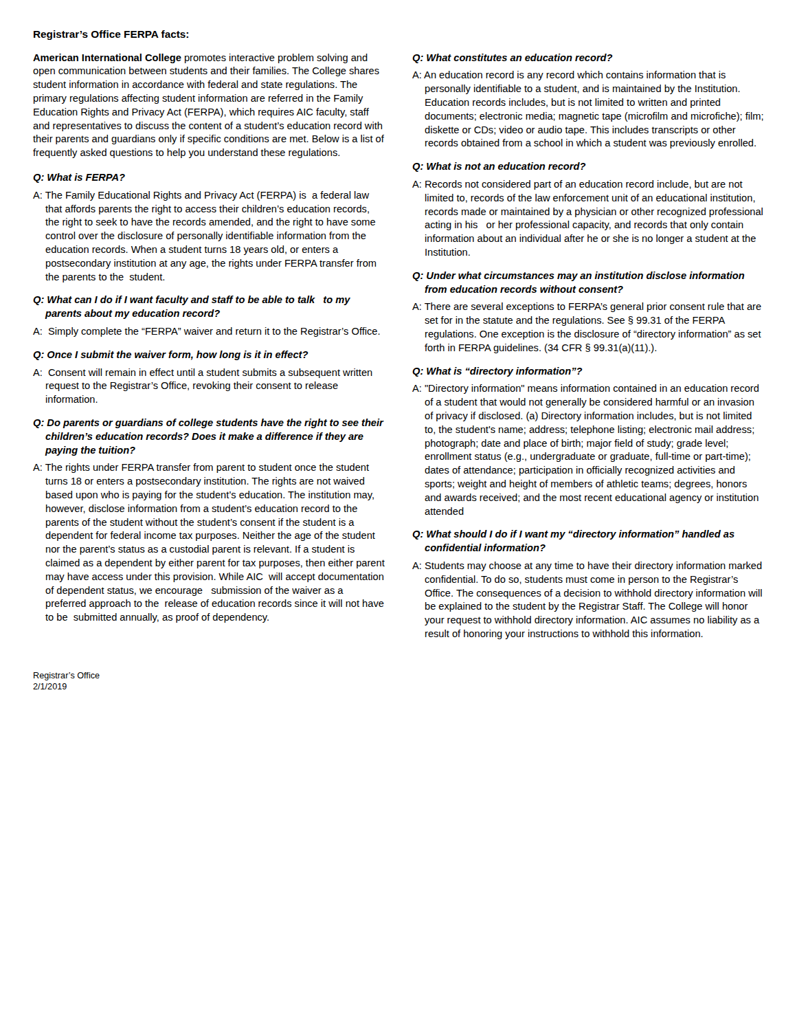Registrar’s Office FERPA facts:
American International College promotes interactive problem solving and open communication between students and their families. The College shares student information in accordance with federal and state regulations. The primary regulations affecting student information are referred in the Family Education Rights and Privacy Act (FERPA), which requires AIC faculty, staff and representatives to discuss the content of a student’s education record with their parents and guardians only if specific conditions are met. Below is a list of frequently asked questions to help you understand these regulations.
Q: What is FERPA?
A: The Family Educational Rights and Privacy Act (FERPA) is a federal law that affords parents the right to access their children’s education records, the right to seek to have the records amended, and the right to have some control over the disclosure of personally identifiable information from the education records. When a student turns 18 years old, or enters a postsecondary institution at any age, the rights under FERPA transfer from the parents to the student.
Q: What can I do if I want faculty and staff to be able to talk to my parents about my education record?
A: Simply complete the “FERPA” waiver and return it to the Registrar’s Office.
Q: Once I submit the waiver form, how long is it in effect?
A: Consent will remain in effect until a student submits a subsequent written request to the Registrar’s Office, revoking their consent to release information.
Q: Do parents or guardians of college students have the right to see their children’s education records? Does it make a difference if they are paying the tuition?
A: The rights under FERPA transfer from parent to student once the student turns 18 or enters a postsecondary institution. The rights are not waived based upon who is paying for the student’s education. The institution may, however, disclose information from a student’s education record to the parents of the student without the student’s consent if the student is a dependent for federal income tax purposes. Neither the age of the student nor the parent’s status as a custodial parent is relevant. If a student is claimed as a dependent by either parent for tax purposes, then either parent may have access under this provision. While AIC will accept documentation of dependent status, we encourage submission of the waiver as a preferred approach to the release of education records since it will not have to be submitted annually, as proof of dependency.
Q: What constitutes an education record?
A: An education record is any record which contains information that is personally identifiable to a student, and is maintained by the Institution. Education records includes, but is not limited to written and printed documents; electronic media; magnetic tape (microfilm and microfiche); film; diskette or CDs; video or audio tape. This includes transcripts or other records obtained from a school in which a student was previously enrolled.
Q: What is not an education record?
A: Records not considered part of an education record include, but are not limited to, records of the law enforcement unit of an educational institution, records made or maintained by a physician or other recognized professional acting in his or her professional capacity, and records that only contain information about an individual after he or she is no longer a student at the Institution.
Q: Under what circumstances may an institution disclose information from education records without consent?
A: There are several exceptions to FERPA’s general prior consent rule that are set for in the statute and the regulations. See § 99.31 of the FERPA regulations. One exception is the disclosure of “directory information” as set forth in FERPA guidelines. (34 CFR § 99.31(a)(11).).
Q: What is “directory information”?
A: "Directory information" means information contained in an education record of a student that would not generally be considered harmful or an invasion of privacy if disclosed. (a) Directory information includes, but is not limited to, the student's name; address; telephone listing; electronic mail address; photograph; date and place of birth; major field of study; grade level; enrollment status (e.g., undergraduate or graduate, full-time or part-time); dates of attendance; participation in officially recognized activities and sports; weight and height of members of athletic teams; degrees, honors and awards received; and the most recent educational agency or institution attended
Q: What should I do if I want my “directory information” handled as confidential information?
A: Students may choose at any time to have their directory information marked confidential. To do so, students must come in person to the Registrar’s Office. The consequences of a decision to withhold directory information will be explained to the student by the Registrar Staff. The College will honor your request to withhold directory information. AIC assumes no liability as a result of honoring your instructions to withhold this information.
Registrar’s Office
2/1/2019